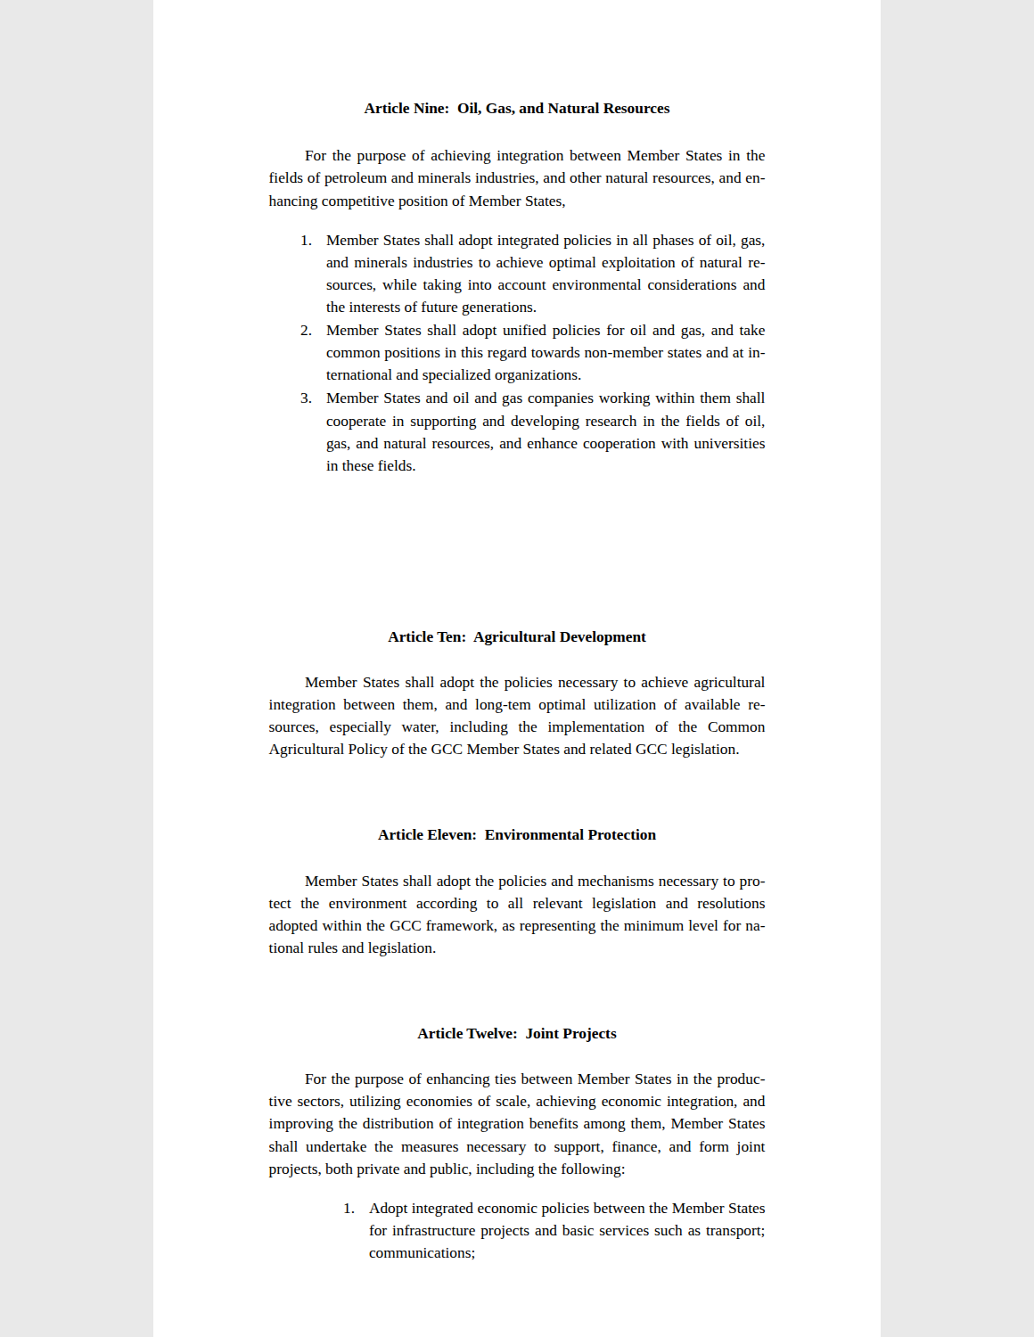Article Nine: Oil, Gas, and Natural Resources
For the purpose of achieving integration between Member States in the fields of petroleum and minerals industries, and other natural resources, and enhancing competitive position of Member States,
Member States shall adopt integrated policies in all phases of oil, gas, and minerals industries to achieve optimal exploitation of natural resources, while taking into account environmental considerations and the interests of future generations.
Member States shall adopt unified policies for oil and gas, and take common positions in this regard towards non-member states and at international and specialized organizations.
Member States and oil and gas companies working within them shall cooperate in supporting and developing research in the fields of oil, gas, and natural resources, and enhance cooperation with universities in these fields.
Article Ten: Agricultural Development
Member States shall adopt the policies necessary to achieve agricultural integration between them, and long-tem optimal utilization of available resources, especially water, including the implementation of the Common Agricultural Policy of the GCC Member States and related GCC legislation.
Article Eleven: Environmental Protection
Member States shall adopt the policies and mechanisms necessary to protect the environment according to all relevant legislation and resolutions adopted within the GCC framework, as representing the minimum level for national rules and legislation.
Article Twelve: Joint Projects
For the purpose of enhancing ties between Member States in the productive sectors, utilizing economies of scale, achieving economic integration, and improving the distribution of integration benefits among them, Member States shall undertake the measures necessary to support, finance, and form joint projects, both private and public, including the following:
Adopt integrated economic policies between the Member States for infrastructure projects and basic services such as transport; communications;